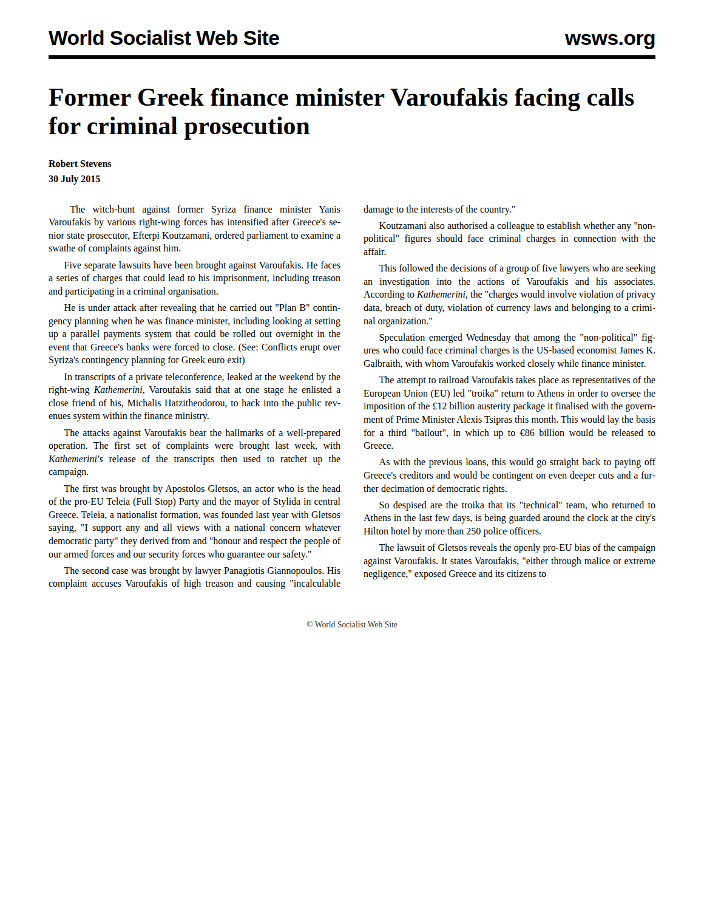World Socialist Web Site
wsws.org
Former Greek finance minister Varoufakis facing calls for criminal prosecution
Robert Stevens
30 July 2015
The witch-hunt against former Syriza finance minister Yanis Varoufakis by various right-wing forces has intensified after Greece's senior state prosecutor, Efterpi Koutzamani, ordered parliament to examine a swathe of complaints against him.
Five separate lawsuits have been brought against Varoufakis. He faces a series of charges that could lead to his imprisonment, including treason and participating in a criminal organisation.
He is under attack after revealing that he carried out "Plan B" contingency planning when he was finance minister, including looking at setting up a parallel payments system that could be rolled out overnight in the event that Greece's banks were forced to close. (See: Conflicts erupt over Syriza's contingency planning for Greek euro exit)
In transcripts of a private teleconference, leaked at the weekend by the right-wing Kathemerini, Varoufakis said that at one stage he enlisted a close friend of his, Michalis Hatzitheodorou, to hack into the public revenues system within the finance ministry.
The attacks against Varoufakis bear the hallmarks of a well-prepared operation. The first set of complaints were brought last week, with Kathemerini's release of the transcripts then used to ratchet up the campaign.
The first was brought by Apostolos Gletsos, an actor who is the head of the pro-EU Teleia (Full Stop) Party and the mayor of Stylida in central Greece. Teleia, a nationalist formation, was founded last year with Gletsos saying, "I support any and all views with a national concern whatever democratic party" they derived from and "honour and respect the people of our armed forces and our security forces who guarantee our safety."
The second case was brought by lawyer Panagiotis Giannopoulos. His complaint accuses Varoufakis of high treason and causing "incalculable damage to the interests of the country."
Koutzamani also authorised a colleague to establish whether any "non-political" figures should face criminal charges in connection with the affair.
This followed the decisions of a group of five lawyers who are seeking an investigation into the actions of Varoufakis and his associates. According to Kathemerini, the "charges would involve violation of privacy data, breach of duty, violation of currency laws and belonging to a criminal organization."
Speculation emerged Wednesday that among the "non-political" figures who could face criminal charges is the US-based economist James K. Galbraith, with whom Varoufakis worked closely while finance minister.
The attempt to railroad Varoufakis takes place as representatives of the European Union (EU) led "troika" return to Athens in order to oversee the imposition of the £12 billion austerity package it finalised with the government of Prime Minister Alexis Tsipras this month. This would lay the basis for a third "bailout", in which up to €86 billion would be released to Greece.
As with the previous loans, this would go straight back to paying off Greece's creditors and would be contingent on even deeper cuts and a further decimation of democratic rights.
So despised are the troika that its "technical" team, who returned to Athens in the last few days, is being guarded around the clock at the city's Hilton hotel by more than 250 police officers.
The lawsuit of Gletsos reveals the openly pro-EU bias of the campaign against Varoufakis. It states Varoufakis, "either through malice or extreme negligence," exposed Greece and its citizens to
© World Socialist Web Site